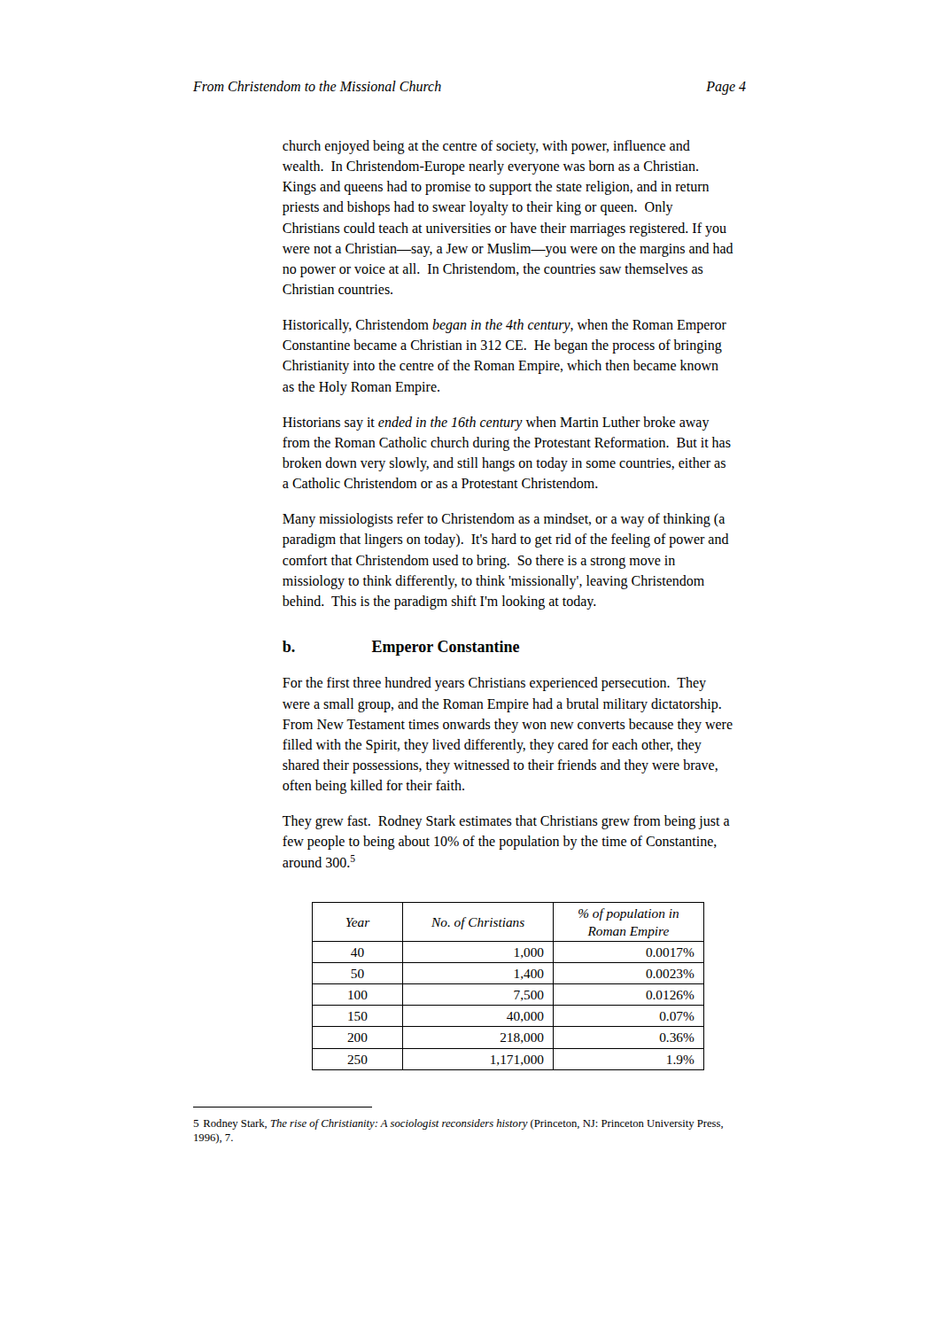From Christendom to the Missional Church Page 4
church enjoyed being at the centre of society, with power, influence and wealth. In Christendom-Europe nearly everyone was born as a Christian. Kings and queens had to promise to support the state religion, and in return priests and bishops had to swear loyalty to their king or queen. Only Christians could teach at universities or have their marriages registered. If you were not a Christian—say, a Jew or Muslim—you were on the margins and had no power or voice at all. In Christendom, the countries saw themselves as Christian countries.
Historically, Christendom began in the 4th century, when the Roman Emperor Constantine became a Christian in 312 CE. He began the process of bringing Christianity into the centre of the Roman Empire, which then became known as the Holy Roman Empire.
Historians say it ended in the 16th century when Martin Luther broke away from the Roman Catholic church during the Protestant Reformation. But it has broken down very slowly, and still hangs on today in some countries, either as a Catholic Christendom or as a Protestant Christendom.
Many missiologists refer to Christendom as a mindset, or a way of thinking (a paradigm that lingers on today). It's hard to get rid of the feeling of power and comfort that Christendom used to bring. So there is a strong move in missiology to think differently, to think 'missionally', leaving Christendom behind. This is the paradigm shift I'm looking at today.
b. Emperor Constantine
For the first three hundred years Christians experienced persecution. They were a small group, and the Roman Empire had a brutal military dictatorship. From New Testament times onwards they won new converts because they were filled with the Spirit, they lived differently, they cared for each other, they shared their possessions, they witnessed to their friends and they were brave, often being killed for their faith.
They grew fast. Rodney Stark estimates that Christians grew from being just a few people to being about 10% of the population by the time of Constantine, around 300.5
| Year | No. of Christians | % of population in Roman Empire |
| --- | --- | --- |
| 40 | 1,000 | 0.0017% |
| 50 | 1,400 | 0.0023% |
| 100 | 7,500 | 0.0126% |
| 150 | 40,000 | 0.07% |
| 200 | 218,000 | 0.36% |
| 250 | 1,171,000 | 1.9% |
5 Rodney Stark, The rise of Christianity: A sociologist reconsiders history (Princeton, NJ: Princeton University Press, 1996), 7.